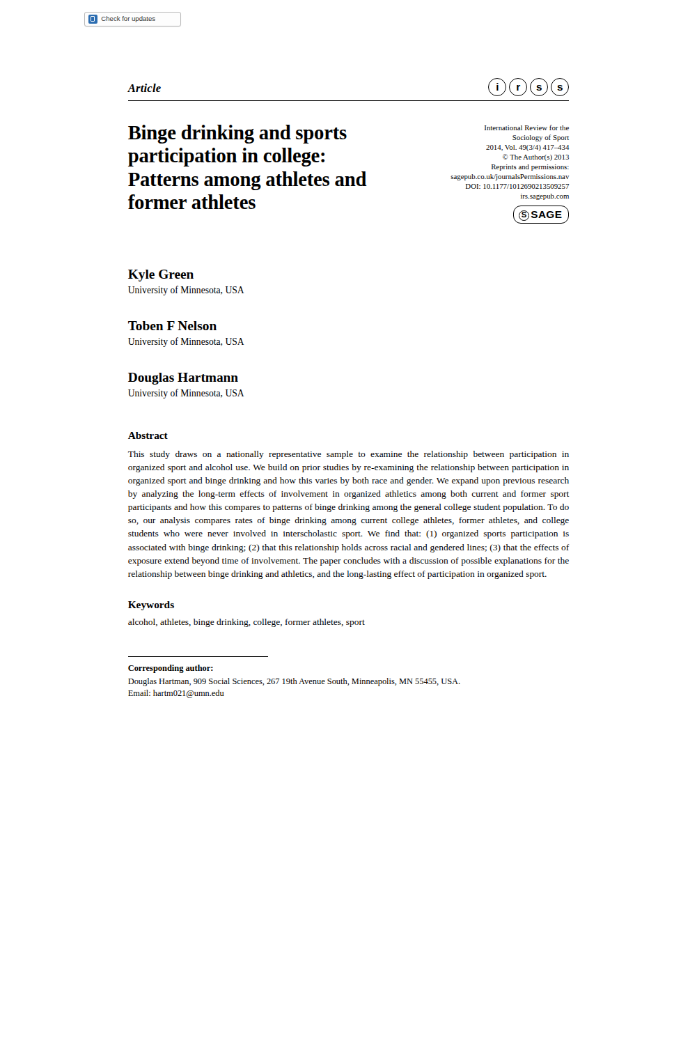Check for updates
Article
irss
Binge drinking and sports participation in college: Patterns among athletes and former athletes
International Review for the
Sociology of Sport
2014, Vol. 49(3/4) 417–434
© The Author(s) 2013
Reprints and permissions:
sagepub.co.uk/journalsPermissions.nav
DOI: 10.1177/1012690213509257
irs.sagepub.com
SSAGE
Kyle Green
University of Minnesota, USA
Toben F Nelson
University of Minnesota, USA
Douglas Hartmann
University of Minnesota, USA
Abstract
This study draws on a nationally representative sample to examine the relationship between participation in organized sport and alcohol use. We build on prior studies by re-examining the relationship between participation in organized sport and binge drinking and how this varies by both race and gender. We expand upon previous research by analyzing the long-term effects of involvement in organized athletics among both current and former sport participants and how this compares to patterns of binge drinking among the general college student population. To do so, our analysis compares rates of binge drinking among current college athletes, former athletes, and college students who were never involved in interscholastic sport. We find that: (1) organized sports participation is associated with binge drinking; (2) that this relationship holds across racial and gendered lines; (3) that the effects of exposure extend beyond time of involvement. The paper concludes with a discussion of possible explanations for the relationship between binge drinking and athletics, and the long-lasting effect of participation in organized sport.
Keywords
alcohol, athletes, binge drinking, college, former athletes, sport
Corresponding author:
Douglas Hartman, 909 Social Sciences, 267 19th Avenue South, Minneapolis, MN 55455, USA.
Email: hartm021@umn.edu